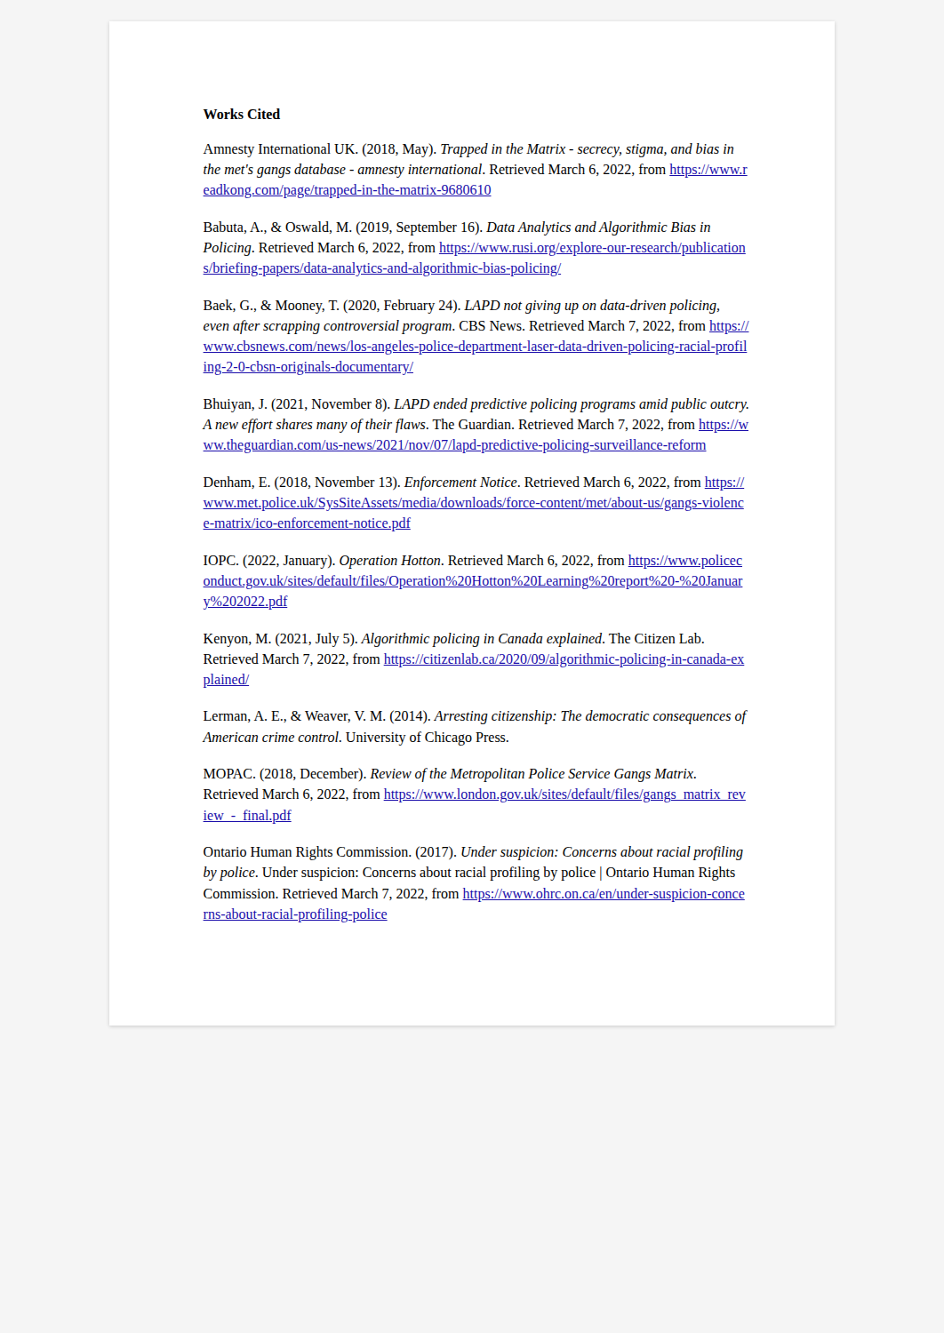Works Cited
Amnesty International UK. (2018, May). Trapped in the Matrix - secrecy, stigma, and bias in the met's gangs database - amnesty international. Retrieved March 6, 2022, from https://www.readkong.com/page/trapped-in-the-matrix-9680610
Babuta, A., & Oswald, M. (2019, September 16). Data Analytics and Algorithmic Bias in Policing. Retrieved March 6, 2022, from https://www.rusi.org/explore-our-research/publications/briefing-papers/data-analytics-and-algorithmic-bias-policing/
Baek, G., & Mooney, T. (2020, February 24). LAPD not giving up on data-driven policing, even after scrapping controversial program. CBS News. Retrieved March 7, 2022, from https://www.cbsnews.com/news/los-angeles-police-department-laser-data-driven-policing-racial-profiling-2-0-cbsn-originals-documentary/
Bhuiyan, J. (2021, November 8). LAPD ended predictive policing programs amid public outcry. A new effort shares many of their flaws. The Guardian. Retrieved March 7, 2022, from https://www.theguardian.com/us-news/2021/nov/07/lapd-predictive-policing-surveillance-reform
Denham, E. (2018, November 13). Enforcement Notice. Retrieved March 6, 2022, from https://www.met.police.uk/SysSiteAssets/media/downloads/force-content/met/about-us/gangs-violence-matrix/ico-enforcement-notice.pdf
IOPC. (2022, January). Operation Hotton. Retrieved March 6, 2022, from https://www.policeconduct.gov.uk/sites/default/files/Operation%20Hotton%20Learning%20report%20-%20January%202022.pdf
Kenyon, M. (2021, July 5). Algorithmic policing in Canada explained. The Citizen Lab. Retrieved March 7, 2022, from https://citizenlab.ca/2020/09/algorithmic-policing-in-canada-explained/
Lerman, A. E., & Weaver, V. M. (2014). Arresting citizenship: The democratic consequences of American crime control. University of Chicago Press.
MOPAC. (2018, December). Review of the Metropolitan Police Service Gangs Matrix. Retrieved March 6, 2022, from https://www.london.gov.uk/sites/default/files/gangs_matrix_review_-_final.pdf
Ontario Human Rights Commission. (2017). Under suspicion: Concerns about racial profiling by police. Under suspicion: Concerns about racial profiling by police | Ontario Human Rights Commission. Retrieved March 7, 2022, from https://www.ohrc.on.ca/en/under-suspicion-concerns-about-racial-profiling-police